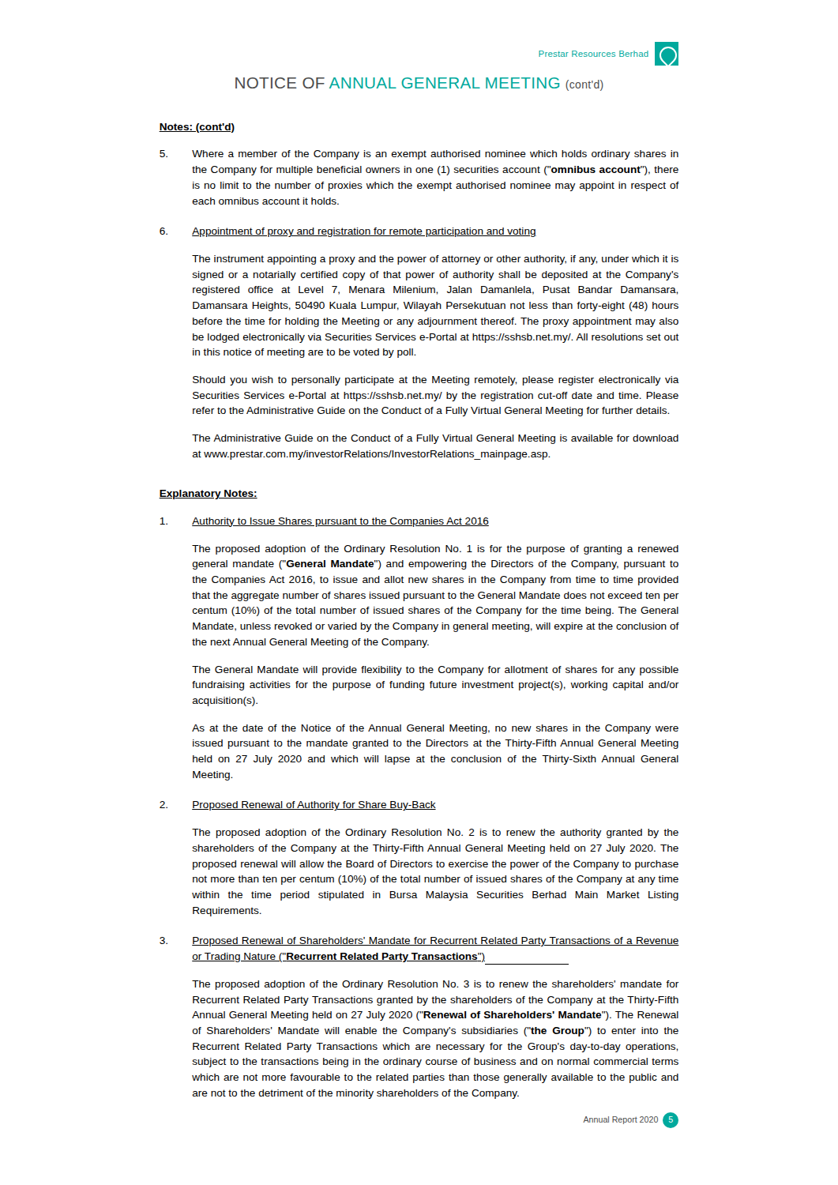Prestar Resources Berhad
NOTICE OF ANNUAL GENERAL MEETING (cont'd)
Notes: (cont'd)
5.
Where a member of the Company is an exempt authorised nominee which holds ordinary shares in the Company for multiple beneficial owners in one (1) securities account ("omnibus account"), there is no limit to the number of proxies which the exempt authorised nominee may appoint in respect of each omnibus account it holds.
6.
Appointment of proxy and registration for remote participation and voting
The instrument appointing a proxy and the power of attorney or other authority, if any, under which it is signed or a notarially certified copy of that power of authority shall be deposited at the Company's registered office at Level 7, Menara Milenium, Jalan Damanlela, Pusat Bandar Damansara, Damansara Heights, 50490 Kuala Lumpur, Wilayah Persekutuan not less than forty-eight (48) hours before the time for holding the Meeting or any adjournment thereof. The proxy appointment may also be lodged electronically via Securities Services e-Portal at https://sshsb.net.my/. All resolutions set out in this notice of meeting are to be voted by poll.
Should you wish to personally participate at the Meeting remotely, please register electronically via Securities Services e-Portal at https://sshsb.net.my/ by the registration cut-off date and time. Please refer to the Administrative Guide on the Conduct of a Fully Virtual General Meeting for further details.
The Administrative Guide on the Conduct of a Fully Virtual General Meeting is available for download at www.prestar.com.my/investorRelations/InvestorRelations_mainpage.asp.
Explanatory Notes:
1.
Authority to Issue Shares pursuant to the Companies Act 2016
The proposed adoption of the Ordinary Resolution No. 1 is for the purpose of granting a renewed general mandate ("General Mandate") and empowering the Directors of the Company, pursuant to the Companies Act 2016, to issue and allot new shares in the Company from time to time provided that the aggregate number of shares issued pursuant to the General Mandate does not exceed ten per centum (10%) of the total number of issued shares of the Company for the time being. The General Mandate, unless revoked or varied by the Company in general meeting, will expire at the conclusion of the next Annual General Meeting of the Company.
The General Mandate will provide flexibility to the Company for allotment of shares for any possible fundraising activities for the purpose of funding future investment project(s), working capital and/or acquisition(s).
As at the date of the Notice of the Annual General Meeting, no new shares in the Company were issued pursuant to the mandate granted to the Directors at the Thirty-Fifth Annual General Meeting held on 27 July 2020 and which will lapse at the conclusion of the Thirty-Sixth Annual General Meeting.
2.
Proposed Renewal of Authority for Share Buy-Back
The proposed adoption of the Ordinary Resolution No. 2 is to renew the authority granted by the shareholders of the Company at the Thirty-Fifth Annual General Meeting held on 27 July 2020. The proposed renewal will allow the Board of Directors to exercise the power of the Company to purchase not more than ten per centum (10%) of the total number of issued shares of the Company at any time within the time period stipulated in Bursa Malaysia Securities Berhad Main Market Listing Requirements.
3.
Proposed Renewal of Shareholders' Mandate for Recurrent Related Party Transactions of a Revenue or Trading Nature ("Recurrent Related Party Transactions")
The proposed adoption of the Ordinary Resolution No. 3 is to renew the shareholders' mandate for Recurrent Related Party Transactions granted by the shareholders of the Company at the Thirty-Fifth Annual General Meeting held on 27 July 2020 ("Renewal of Shareholders' Mandate"). The Renewal of Shareholders' Mandate will enable the Company's subsidiaries ("the Group") to enter into the Recurrent Related Party Transactions which are necessary for the Group's day-to-day operations, subject to the transactions being in the ordinary course of business and on normal commercial terms which are not more favourable to the related parties than those generally available to the public and are not to the detriment of the minority shareholders of the Company.
Annual Report 2020 5